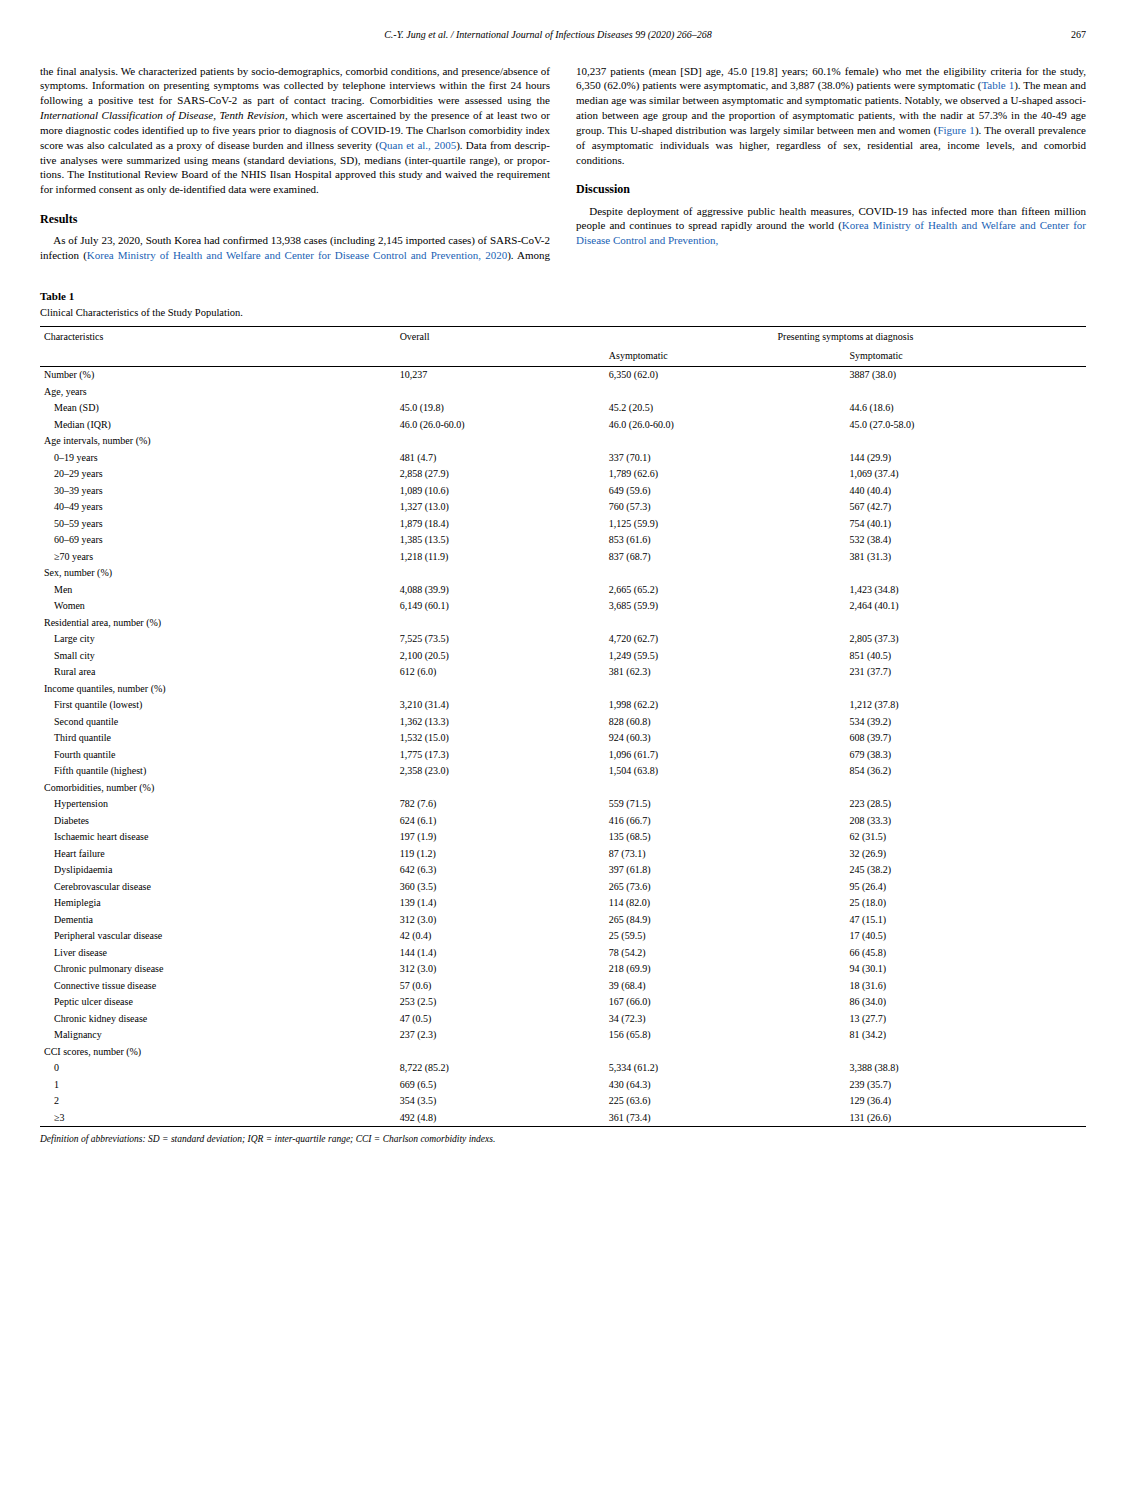C.-Y. Jung et al. / International Journal of Infectious Diseases 99 (2020) 266–268
267
the final analysis. We characterized patients by socio-demographics, comorbid conditions, and presence/absence of symptoms. Information on presenting symptoms was collected by telephone interviews within the first 24 hours following a positive test for SARS-CoV-2 as part of contact tracing. Comorbidities were assessed using the International Classification of Disease, Tenth Revision, which were ascertained by the presence of at least two or more diagnostic codes identified up to five years prior to diagnosis of COVID-19. The Charlson comorbidity index score was also calculated as a proxy of disease burden and illness severity (Quan et al., 2005). Data from descriptive analyses were summarized using means (standard deviations, SD), medians (inter-quartile range), or proportions. The Institutional Review Board of the NHIS Ilsan Hospital approved this study and waived the requirement for informed consent as only de-identified data were examined.
Results
As of July 23, 2020, South Korea had confirmed 13,938 cases (including 2,145 imported cases) of SARS-CoV-2 infection (Korea Ministry of Health and Welfare and Center for Disease Control and Prevention, 2020). Among 10,237 patients (mean [SD] age, 45.0 [19.8] years; 60.1% female) who met the eligibility criteria for the study, 6,350 (62.0%) patients were asymptomatic, and 3,887 (38.0%) patients were symptomatic (Table 1). The mean and median age was similar between asymptomatic and symptomatic patients. Notably, we observed a U-shaped association between age group and the proportion of asymptomatic patients, with the nadir at 57.3% in the 40-49 age group. This U-shaped distribution was largely similar between men and women (Figure 1). The overall prevalence of asymptomatic individuals was higher, regardless of sex, residential area, income levels, and comorbid conditions.
Discussion
Despite deployment of aggressive public health measures, COVID-19 has infected more than fifteen million people and continues to spread rapidly around the world (Korea Ministry of Health and Welfare and Center for Disease Control and Prevention,
Table 1
Clinical Characteristics of the Study Population.
| Characteristics | Overall | Presenting symptoms at diagnosis |
| --- | --- | --- |
| | | Asymptomatic | Symptomatic |
| Number (%) | 10,237 | 6,350 (62.0) | 3887 (38.0) |
| Age, years | | | |
| Mean (SD) | 45.0 (19.8) | 45.2 (20.5) | 44.6 (18.6) |
| Median (IQR) | 46.0 (26.0-60.0) | 46.0 (26.0-60.0) | 45.0 (27.0-58.0) |
| Age intervals, number (%) | | | |
| 0–19 years | 481 (4.7) | 337 (70.1) | 144 (29.9) |
| 20–29 years | 2,858 (27.9) | 1,789 (62.6) | 1,069 (37.4) |
| 30–39 years | 1,089 (10.6) | 649 (59.6) | 440 (40.4) |
| 40–49 years | 1,327 (13.0) | 760 (57.3) | 567 (42.7) |
| 50–59 years | 1,879 (18.4) | 1,125 (59.9) | 754 (40.1) |
| 60–69 years | 1,385 (13.5) | 853 (61.6) | 532 (38.4) |
| ≥70 years | 1,218 (11.9) | 837 (68.7) | 381 (31.3) |
| Sex, number (%) | | | |
| Men | 4,088 (39.9) | 2,665 (65.2) | 1,423 (34.8) |
| Women | 6,149 (60.1) | 3,685 (59.9) | 2,464 (40.1) |
| Residential area, number (%) | | | |
| Large city | 7,525 (73.5) | 4,720 (62.7) | 2,805 (37.3) |
| Small city | 2,100 (20.5) | 1,249 (59.5) | 851 (40.5) |
| Rural area | 612 (6.0) | 381 (62.3) | 231 (37.7) |
| Income quantiles, number (%) | | | |
| First quantile (lowest) | 3,210 (31.4) | 1,998 (62.2) | 1,212 (37.8) |
| Second quantile | 1,362 (13.3) | 828 (60.8) | 534 (39.2) |
| Third quantile | 1,532 (15.0) | 924 (60.3) | 608 (39.7) |
| Fourth quantile | 1,775 (17.3) | 1,096 (61.7) | 679 (38.3) |
| Fifth quantile (highest) | 2,358 (23.0) | 1,504 (63.8) | 854 (36.2) |
| Comorbidities, number (%) | | | |
| Hypertension | 782 (7.6) | 559 (71.5) | 223 (28.5) |
| Diabetes | 624 (6.1) | 416 (66.7) | 208 (33.3) |
| Ischaemic heart disease | 197 (1.9) | 135 (68.5) | 62 (31.5) |
| Heart failure | 119 (1.2) | 87 (73.1) | 32 (26.9) |
| Dyslipidaemia | 642 (6.3) | 397 (61.8) | 245 (38.2) |
| Cerebrovascular disease | 360 (3.5) | 265 (73.6) | 95 (26.4) |
| Hemiplegia | 139 (1.4) | 114 (82.0) | 25 (18.0) |
| Dementia | 312 (3.0) | 265 (84.9) | 47 (15.1) |
| Peripheral vascular disease | 42 (0.4) | 25 (59.5) | 17 (40.5) |
| Liver disease | 144 (1.4) | 78 (54.2) | 66 (45.8) |
| Chronic pulmonary disease | 312 (3.0) | 218 (69.9) | 94 (30.1) |
| Connective tissue disease | 57 (0.6) | 39 (68.4) | 18 (31.6) |
| Peptic ulcer disease | 253 (2.5) | 167 (66.0) | 86 (34.0) |
| Chronic kidney disease | 47 (0.5) | 34 (72.3) | 13 (27.7) |
| Malignancy | 237 (2.3) | 156 (65.8) | 81 (34.2) |
| CCI scores, number (%) | | | |
| 0 | 8,722 (85.2) | 5,334 (61.2) | 3,388 (38.8) |
| 1 | 669 (6.5) | 430 (64.3) | 239 (35.7) |
| 2 | 354 (3.5) | 225 (63.6) | 129 (36.4) |
| ≥3 | 492 (4.8) | 361 (73.4) | 131 (26.6) |
Definition of abbreviations: SD = standard deviation; IQR = inter-quartile range; CCI = Charlson comorbidity indexs.